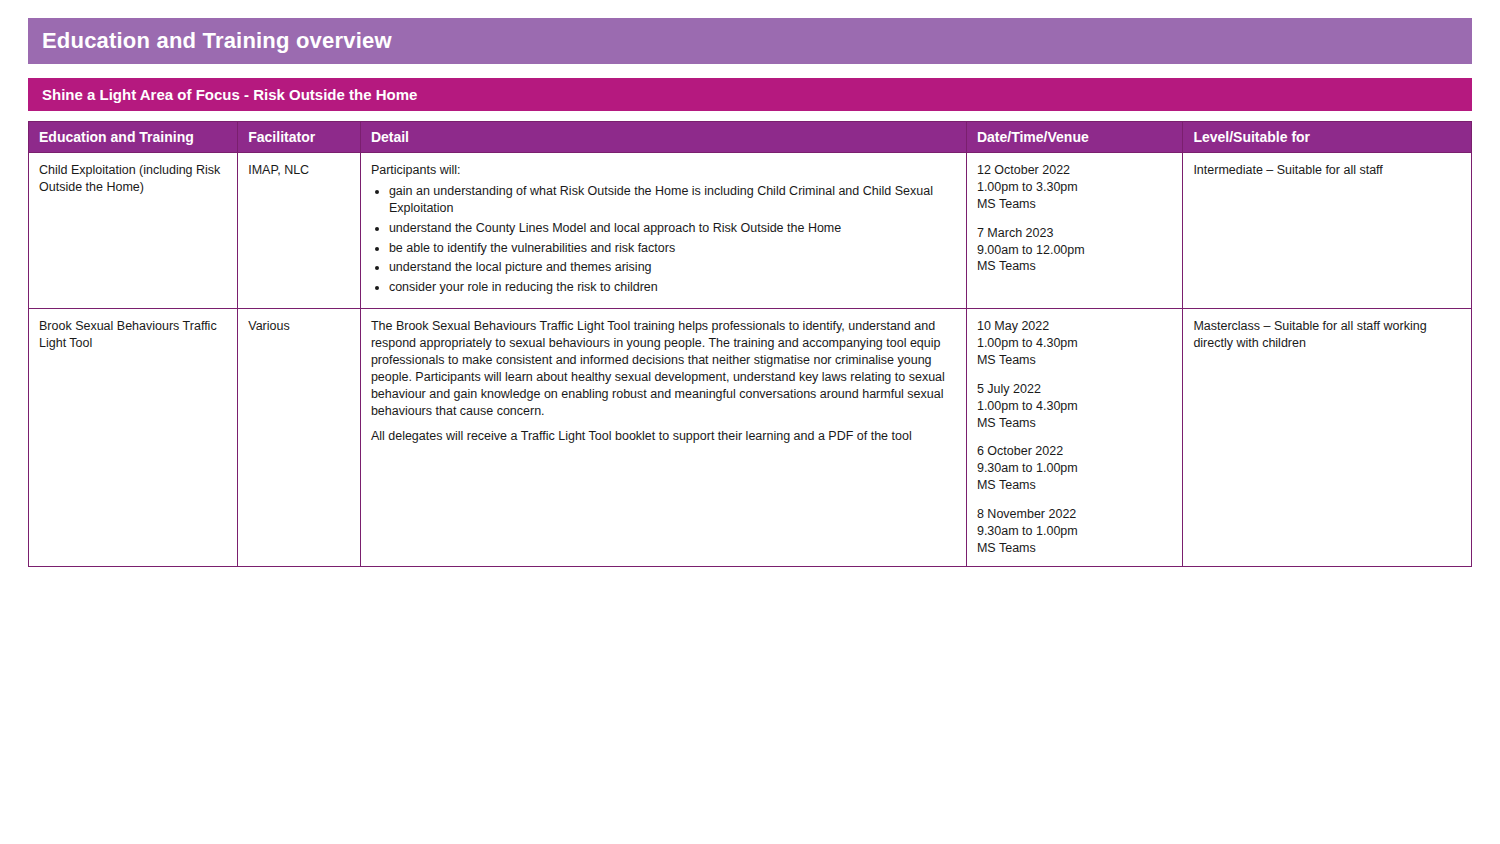Education and Training overview
Shine a Light Area of Focus - Risk Outside the Home
| Education and Training | Facilitator | Detail | Date/Time/Venue | Level/Suitable for |
| --- | --- | --- | --- | --- |
| Child Exploitation (including Risk Outside the Home) | IMAP, NLC | Participants will: gain an understanding of what Risk Outside the Home is including Child Criminal and Child Sexual Exploitation understand the County Lines Model and local approach to Risk Outside the Home be able to identify the vulnerabilities and risk factors understand the local picture and themes arising consider your role in reducing the risk to children | 12 October 2022 1.00pm to 3.30pm MS Teams 7 March 2023 9.00am to 12.00pm MS Teams | Intermediate – Suitable for all staff |
| Brook Sexual Behaviours Traffic Light Tool | Various | The Brook Sexual Behaviours Traffic Light Tool training helps professionals to identify, understand and respond appropriately to sexual behaviours in young people. The training and accompanying tool equip professionals to make consistent and informed decisions that neither stigmatise nor criminalise young people. Participants will learn about healthy sexual development, understand key laws relating to sexual behaviour and gain knowledge on enabling robust and meaningful conversations around harmful sexual behaviours that cause concern. All delegates will receive a Traffic Light Tool booklet to support their learning and a PDF of the tool | 10 May 2022 1.00pm to 4.30pm MS Teams 5 July 2022 1.00pm to 4.30pm MS Teams 6 October 2022 9.30am to 1.00pm MS Teams 8 November 2022 9.30am to 1.00pm MS Teams | Masterclass – Suitable for all staff working directly with children |